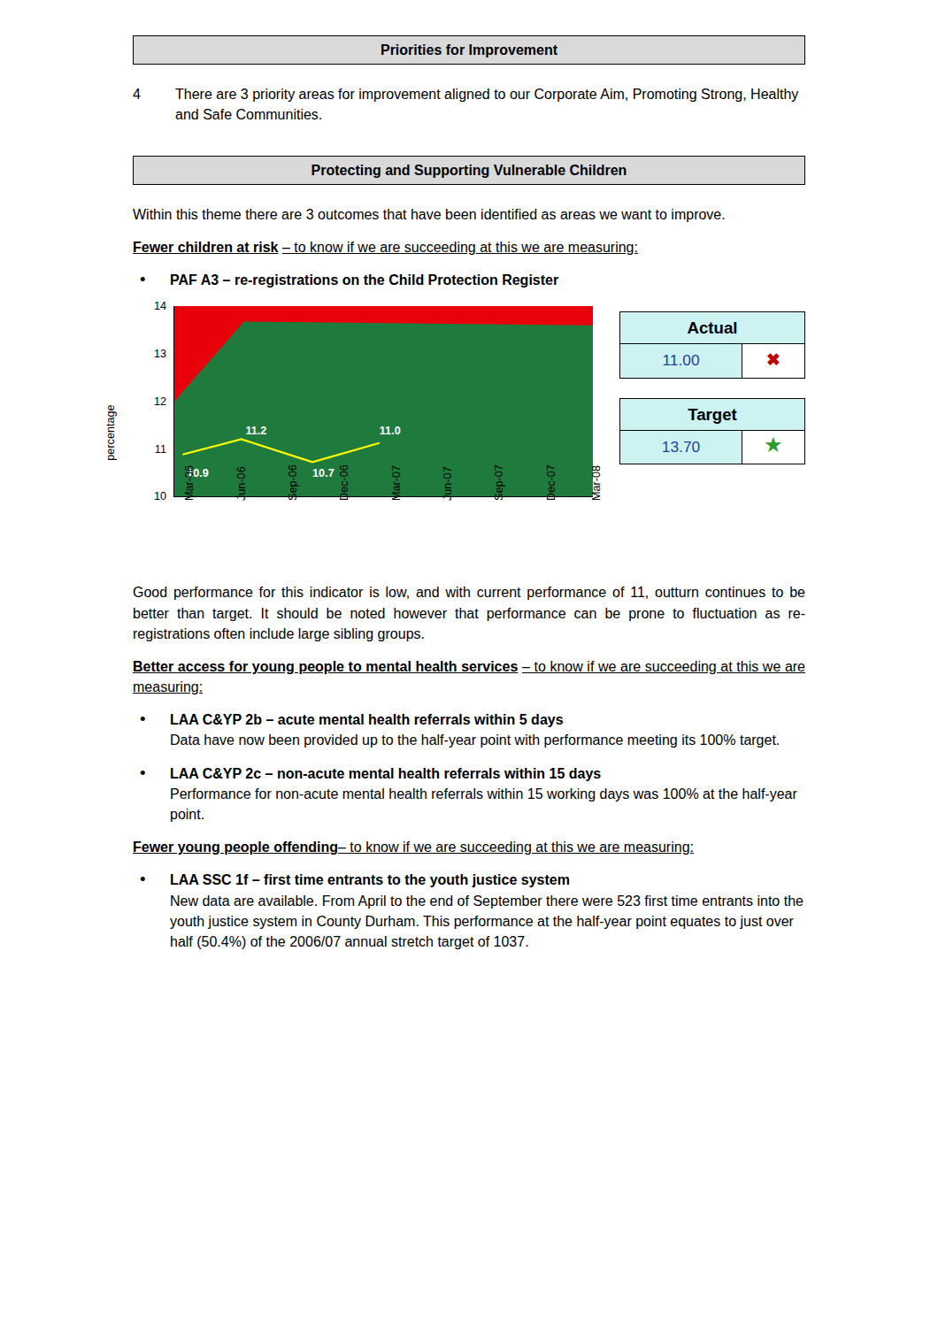Priorities for Improvement
4
There are 3 priority areas for improvement aligned to our Corporate Aim, Promoting Strong, Healthy and Safe Communities.
Protecting and Supporting Vulnerable Children
Within this theme there are 3 outcomes that have been identified as areas we want to improve.
Fewer children at risk – to know if we are succeeding at this we are measuring:
PAF A3 – re-registrations on the Child Protection Register
percentage
14 13 12 11 10
10.9 11.2 10.7 11.0
Mar-06 Jun-06 Sep-06 Dec-06 Mar-07 Jun-07 Sep-07 Dec-07 Mar-08
Actual
11.00
✖
Target
13.70
★
Good performance for this indicator is low, and with current performance of 11, outturn continues to be better than target. It should be noted however that performance can be prone to fluctuation as re-registrations often include large sibling groups.
Better access for young people to mental health services – to know if we are succeeding at this we are measuring:
LAA C&YP 2b – acute mental health referrals within 5 days
Data have now been provided up to the half-year point with performance meeting its 100% target.
LAA C&YP 2c – non-acute mental health referrals within 15 days
Performance for non-acute mental health referrals within 15 working days was 100% at the half-year point.
Fewer young people offending– to know if we are succeeding at this we are measuring:
LAA SSC 1f – first time entrants to the youth justice system
New data are available. From April to the end of September there were 523 first time entrants into the youth justice system in County Durham. This performance at the half-year point equates to just over half (50.4%) of the 2006/07 annual stretch target of 1037.